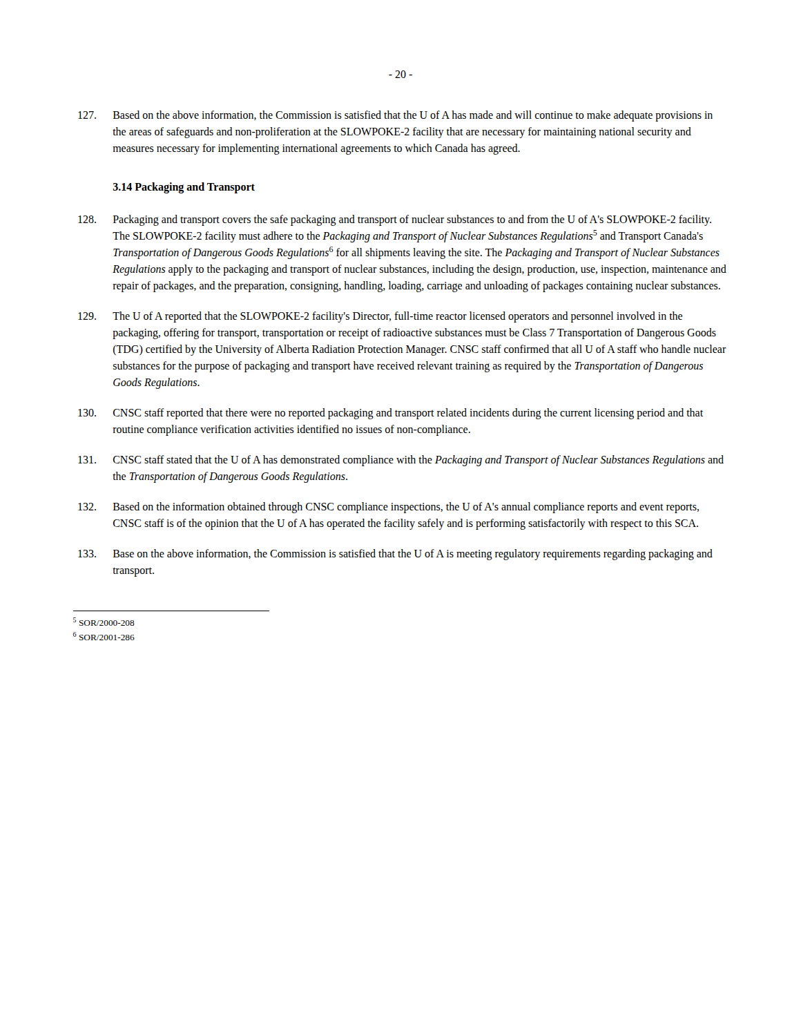- 20 -
127.
Based on the above information, the Commission is satisfied that the U of A has made and will continue to make adequate provisions in the areas of safeguards and non-proliferation at the SLOWPOKE-2 facility that are necessary for maintaining national security and measures necessary for implementing international agreements to which Canada has agreed.
3.14 Packaging and Transport
128.
Packaging and transport covers the safe packaging and transport of nuclear substances to and from the U of A's SLOWPOKE-2 facility. The SLOWPOKE-2 facility must adhere to the Packaging and Transport of Nuclear Substances Regulations5 and Transport Canada's Transportation of Dangerous Goods Regulations6 for all shipments leaving the site. The Packaging and Transport of Nuclear Substances Regulations apply to the packaging and transport of nuclear substances, including the design, production, use, inspection, maintenance and repair of packages, and the preparation, consigning, handling, loading, carriage and unloading of packages containing nuclear substances.
129.
The U of A reported that the SLOWPOKE-2 facility's Director, full-time reactor licensed operators and personnel involved in the packaging, offering for transport, transportation or receipt of radioactive substances must be Class 7 Transportation of Dangerous Goods (TDG) certified by the University of Alberta Radiation Protection Manager. CNSC staff confirmed that all U of A staff who handle nuclear substances for the purpose of packaging and transport have received relevant training as required by the Transportation of Dangerous Goods Regulations.
130.
CNSC staff reported that there were no reported packaging and transport related incidents during the current licensing period and that routine compliance verification activities identified no issues of non-compliance.
131.
CNSC staff stated that the U of A has demonstrated compliance with the Packaging and Transport of Nuclear Substances Regulations and the Transportation of Dangerous Goods Regulations.
132.
Based on the information obtained through CNSC compliance inspections, the U of A's annual compliance reports and event reports, CNSC staff is of the opinion that the U of A has operated the facility safely and is performing satisfactorily with respect to this SCA.
133.
Base on the above information, the Commission is satisfied that the U of A is meeting regulatory requirements regarding packaging and transport.
5 SOR/2000-208
6 SOR/2001-286